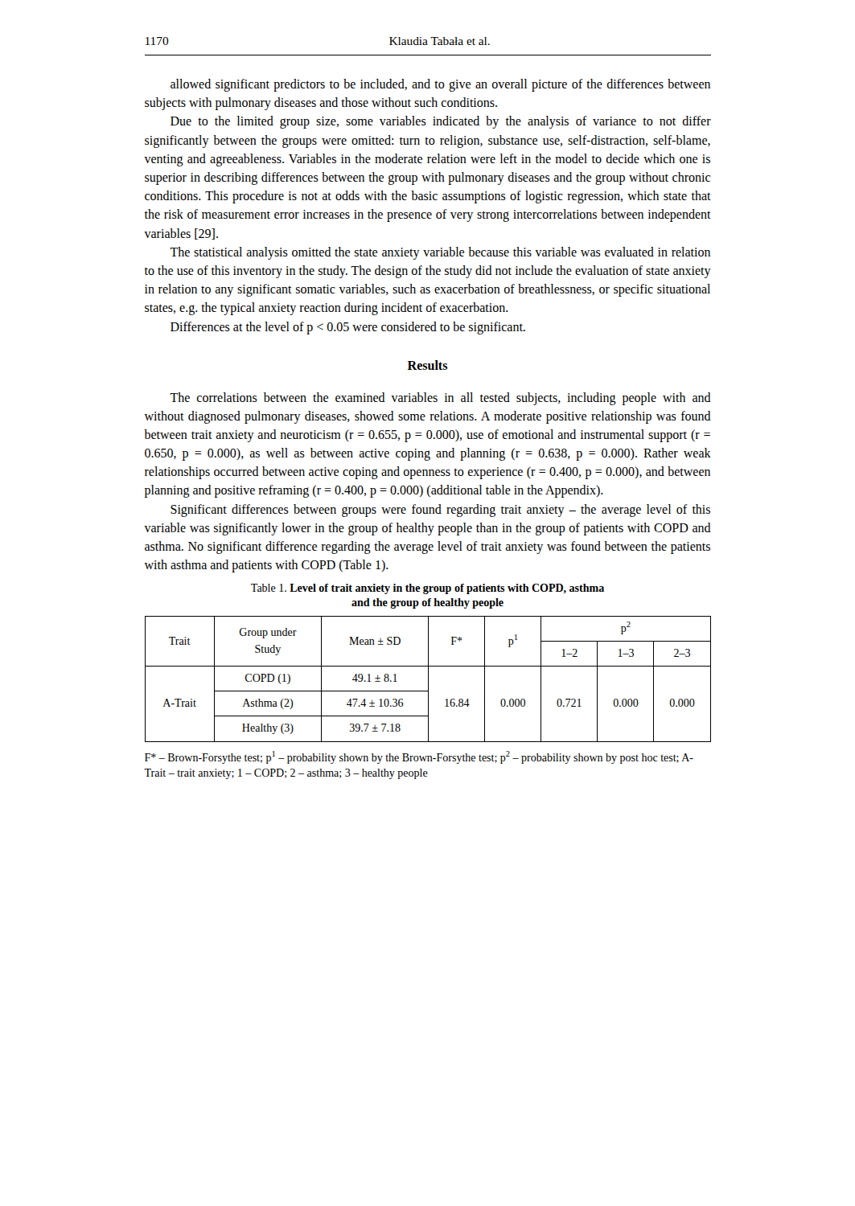1170 Klaudia Tabała et al.
allowed significant predictors to be included, and to give an overall picture of the differences between subjects with pulmonary diseases and those without such conditions.
Due to the limited group size, some variables indicated by the analysis of variance to not differ significantly between the groups were omitted: turn to religion, substance use, self-distraction, self-blame, venting and agreeableness. Variables in the moderate relation were left in the model to decide which one is superior in describing differences between the group with pulmonary diseases and the group without chronic conditions. This procedure is not at odds with the basic assumptions of logistic regression, which state that the risk of measurement error increases in the presence of very strong intercorrelations between independent variables [29].
The statistical analysis omitted the state anxiety variable because this variable was evaluated in relation to the use of this inventory in the study. The design of the study did not include the evaluation of state anxiety in relation to any significant somatic variables, such as exacerbation of breathlessness, or specific situational states, e.g. the typical anxiety reaction during incident of exacerbation.
Differences at the level of p < 0.05 were considered to be significant.
Results
The correlations between the examined variables in all tested subjects, including people with and without diagnosed pulmonary diseases, showed some relations. A moderate positive relationship was found between trait anxiety and neuroticism (r = 0.655, p = 0.000), use of emotional and instrumental support (r = 0.650, p = 0.000), as well as between active coping and planning (r = 0.638, p = 0.000). Rather weak relationships occurred between active coping and openness to experience (r = 0.400, p = 0.000), and between planning and positive reframing (r = 0.400, p = 0.000) (additional table in the Appendix).
Significant differences between groups were found regarding trait anxiety – the average level of this variable was significantly lower in the group of healthy people than in the group of patients with COPD and asthma. No significant difference regarding the average level of trait anxiety was found between the patients with asthma and patients with COPD (Table 1).
Table 1. Level of trait anxiety in the group of patients with COPD, asthma and the group of healthy people
| Trait | Group under Study | Mean ± SD | F* | p 1 | p 2 |
| --- | --- | --- | --- | --- | --- |
| 1–2 | 1–3 | 2–3 |
| A-Trait | COPD (1) | 49.1 ± 8.1 | 16.84 | 0.000 | 0.721 | 0.000 | 0.000 |
| Asthma (2) | 47.4 ± 10.36 |
| Healthy (3) | 39.7 ± 7.18 |
F* – Brown-Forsythe test; p1 – probability shown by the Brown-Forsythe test; p2 – probability shown by post hoc test; A-Trait – trait anxiety; 1 – COPD; 2 – asthma; 3 – healthy people